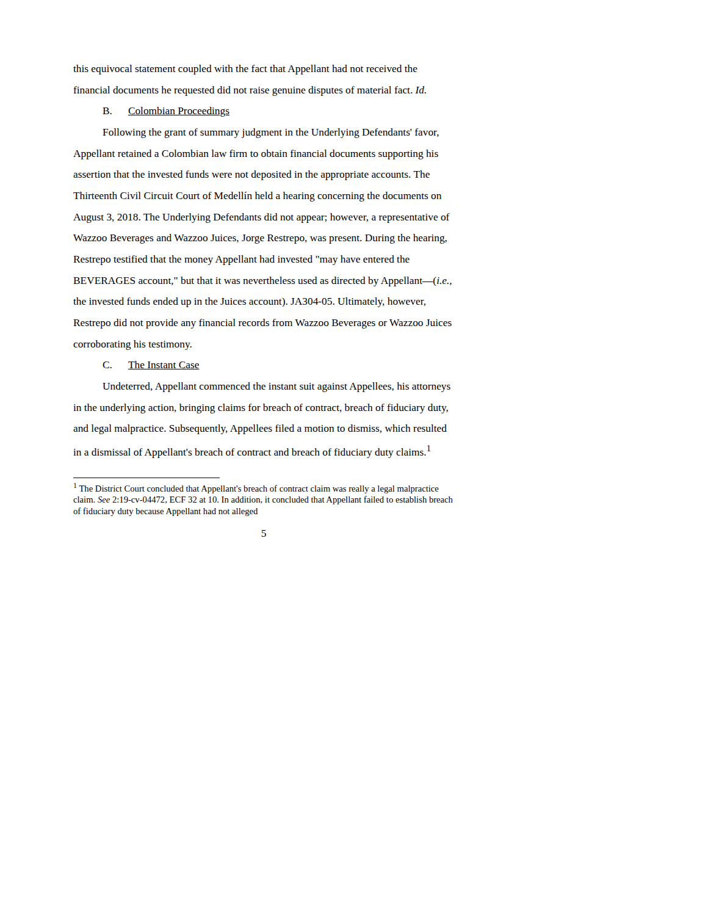this equivocal statement coupled with the fact that Appellant had not received the financial documents he requested did not raise genuine disputes of material fact. Id.
B. Colombian Proceedings
Following the grant of summary judgment in the Underlying Defendants' favor, Appellant retained a Colombian law firm to obtain financial documents supporting his assertion that the invested funds were not deposited in the appropriate accounts. The Thirteenth Civil Circuit Court of Medellín held a hearing concerning the documents on August 3, 2018. The Underlying Defendants did not appear; however, a representative of Wazzoo Beverages and Wazzoo Juices, Jorge Restrepo, was present. During the hearing, Restrepo testified that the money Appellant had invested "may have entered the BEVERAGES account," but that it was nevertheless used as directed by Appellant—(i.e., the invested funds ended up in the Juices account). JA304-05. Ultimately, however, Restrepo did not provide any financial records from Wazzoo Beverages or Wazzoo Juices corroborating his testimony.
C. The Instant Case
Undeterred, Appellant commenced the instant suit against Appellees, his attorneys in the underlying action, bringing claims for breach of contract, breach of fiduciary duty, and legal malpractice. Subsequently, Appellees filed a motion to dismiss, which resulted in a dismissal of Appellant's breach of contract and breach of fiduciary duty claims.1
1 The District Court concluded that Appellant's breach of contract claim was really a legal malpractice claim. See 2:19-cv-04472, ECF 32 at 10. In addition, it concluded that Appellant failed to establish breach of fiduciary duty because Appellant had not alleged
5